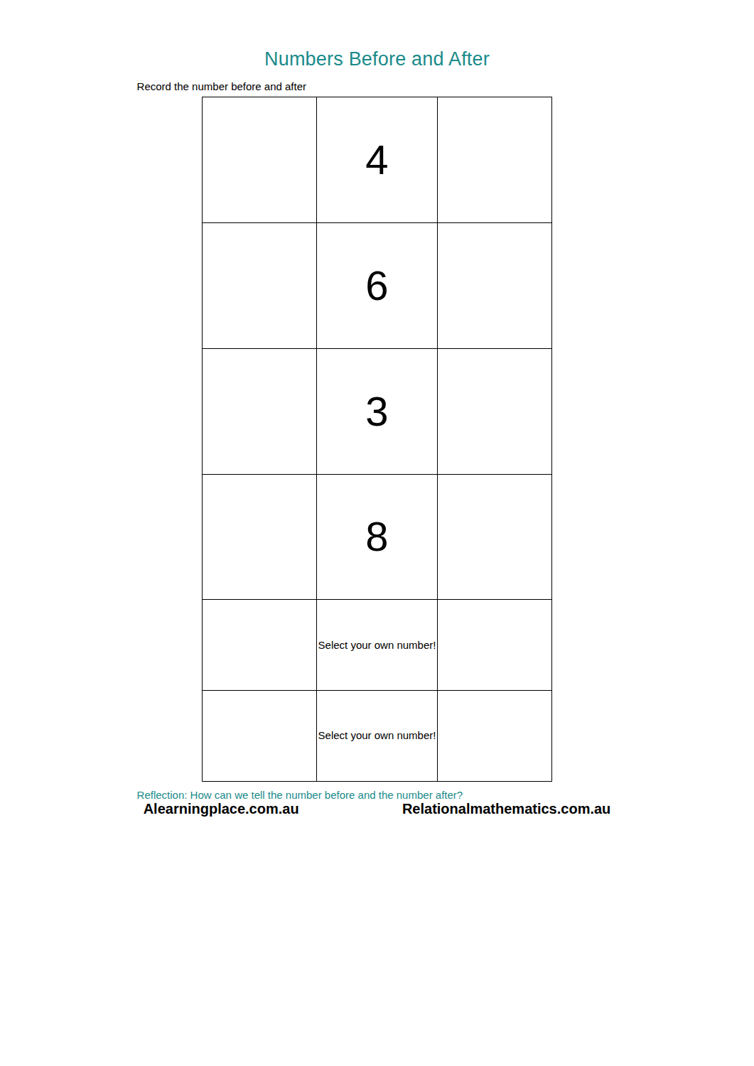Numbers Before and After
Record the number before and after
| | 4 | |
| | 6 | |
| | 3 | |
| | 8 | |
| | Select your own number! | |
| | Select your own number! | |
Reflection: How can we tell the number before and the number after?
Alearningplace.com.au Relationalmathematics.com.au